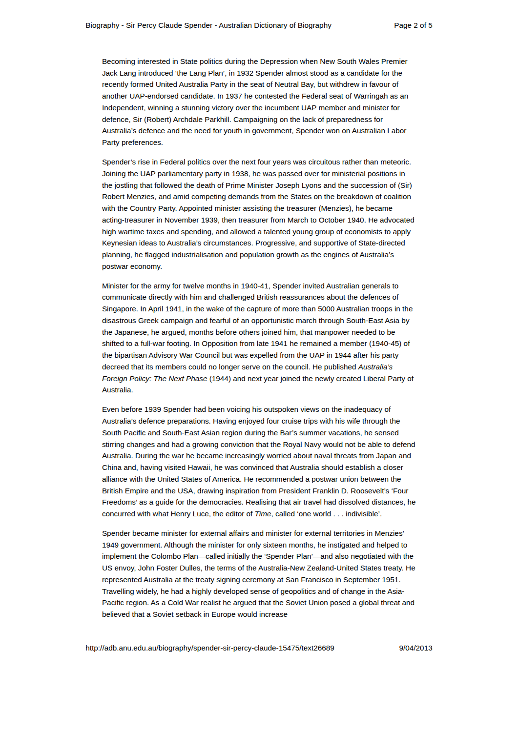Biography - Sir Percy Claude Spender - Australian Dictionary of Biography
Page 2 of 5
Becoming interested in State politics during the Depression when New South Wales Premier Jack Lang introduced ‘the Lang Plan’, in 1932 Spender almost stood as a candidate for the recently formed United Australia Party in the seat of Neutral Bay, but withdrew in favour of another UAP-endorsed candidate. In 1937 he contested the Federal seat of Warringah as an Independent, winning a stunning victory over the incumbent UAP member and minister for defence, Sir (Robert) Archdale Parkhill. Campaigning on the lack of preparedness for Australia’s defence and the need for youth in government, Spender won on Australian Labor Party preferences.
Spender’s rise in Federal politics over the next four years was circuitous rather than meteoric. Joining the UAP parliamentary party in 1938, he was passed over for ministerial positions in the jostling that followed the death of Prime Minister Joseph Lyons and the succession of (Sir) Robert Menzies, and amid competing demands from the States on the breakdown of coalition with the Country Party. Appointed minister assisting the treasurer (Menzies), he became acting-treasurer in November 1939, then treasurer from March to October 1940. He advocated high wartime taxes and spending, and allowed a talented young group of economists to apply Keynesian ideas to Australia’s circumstances. Progressive, and supportive of State-directed planning, he flagged industrialisation and population growth as the engines of Australia’s postwar economy.
Minister for the army for twelve months in 1940-41, Spender invited Australian generals to communicate directly with him and challenged British reassurances about the defences of Singapore. In April 1941, in the wake of the capture of more than 5000 Australian troops in the disastrous Greek campaign and fearful of an opportunistic march through South-East Asia by the Japanese, he argued, months before others joined him, that manpower needed to be shifted to a full-war footing. In Opposition from late 1941 he remained a member (1940-45) of the bipartisan Advisory War Council but was expelled from the UAP in 1944 after his party decreed that its members could no longer serve on the council. He published Australia’s Foreign Policy: The Next Phase (1944) and next year joined the newly created Liberal Party of Australia.
Even before 1939 Spender had been voicing his outspoken views on the inadequacy of Australia’s defence preparations. Having enjoyed four cruise trips with his wife through the South Pacific and South-East Asian region during the Bar’s summer vacations, he sensed stirring changes and had a growing conviction that the Royal Navy would not be able to defend Australia. During the war he became increasingly worried about naval threats from Japan and China and, having visited Hawaii, he was convinced that Australia should establish a closer alliance with the United States of America. He recommended a postwar union between the British Empire and the USA, drawing inspiration from President Franklin D. Roosevelt’s ‘Four Freedoms’ as a guide for the democracies. Realising that air travel had dissolved distances, he concurred with what Henry Luce, the editor of Time, called ‘one world . . . indivisible’.
Spender became minister for external affairs and minister for external territories in Menzies’ 1949 government. Although the minister for only sixteen months, he instigated and helped to implement the Colombo Plan—called initially the ‘Spender Plan’—and also negotiated with the US envoy, John Foster Dulles, the terms of the Australia-New Zealand-United States treaty. He represented Australia at the treaty signing ceremony at San Francisco in September 1951. Travelling widely, he had a highly developed sense of geopolitics and of change in the Asia-Pacific region. As a Cold War realist he argued that the Soviet Union posed a global threat and believed that a Soviet setback in Europe would increase
http://adb.anu.edu.au/biography/spender-sir-percy-claude-15475/text26689
9/04/2013